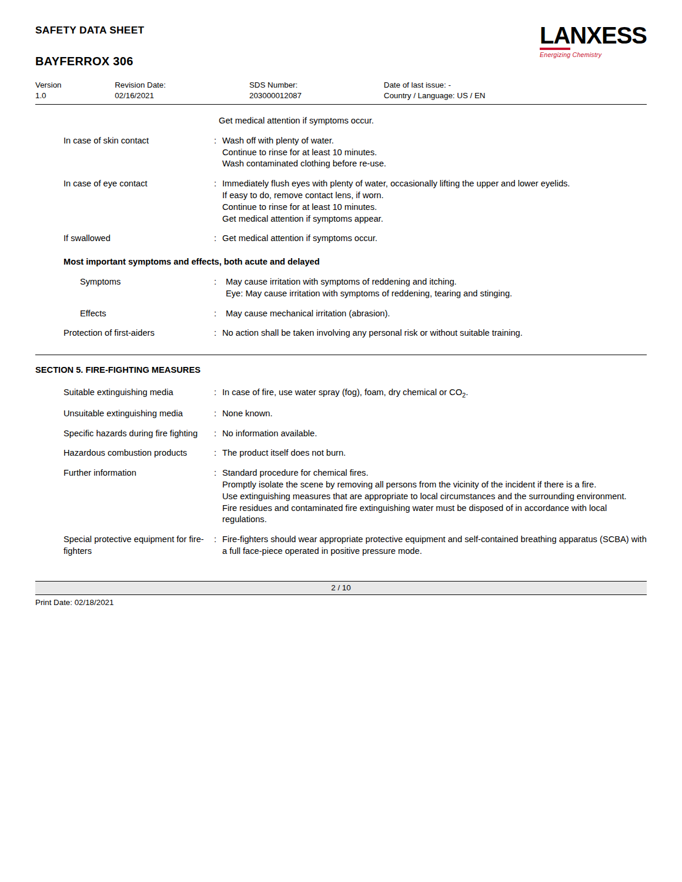SAFETY DATA SHEET
BAYFERROX 306
LANXESS
Energizing Chemistry
| Version 1.0 | Revision Date: 02/16/2021 | SDS Number: 203000012087 | Date of last issue: - Country / Language: US / EN |
Get medical attention if symptoms occur.
In case of skin contact
:
Wash off with plenty of water.
Continue to rinse for at least 10 minutes.
Wash contaminated clothing before re-use.
In case of eye contact
:
Immediately flush eyes with plenty of water, occasionally lifting the upper and lower eyelids.
If easy to do, remove contact lens, if worn.
Continue to rinse for at least 10 minutes.
Get medical attention if symptoms appear.
If swallowed
:
Get medical attention if symptoms occur.
Most important symptoms and effects, both acute and delayed
Symptoms
:
May cause irritation with symptoms of reddening and itching.
Eye: May cause irritation with symptoms of reddening, tearing and stinging.
Effects
:
May cause mechanical irritation (abrasion).
Protection of first-aiders
:
No action shall be taken involving any personal risk or without suitable training.
SECTION 5. FIRE-FIGHTING MEASURES
Suitable extinguishing media
:
In case of fire, use water spray (fog), foam, dry chemical or CO2.
Unsuitable extinguishing media
:
None known.
Specific hazards during fire fighting
:
No information available.
Hazardous combustion products
:
The product itself does not burn.
Further information
:
Standard procedure for chemical fires.
Promptly isolate the scene by removing all persons from the vicinity of the incident if there is a fire.
Use extinguishing measures that are appropriate to local circumstances and the surrounding environment.
Fire residues and contaminated fire extinguishing water must be disposed of in accordance with local regulations.
Special protective equipment for fire-fighters
:
Fire-fighters should wear appropriate protective equipment and self-contained breathing apparatus (SCBA) with a full face-piece operated in positive pressure mode.
2 / 10
Print Date: 02/18/2021